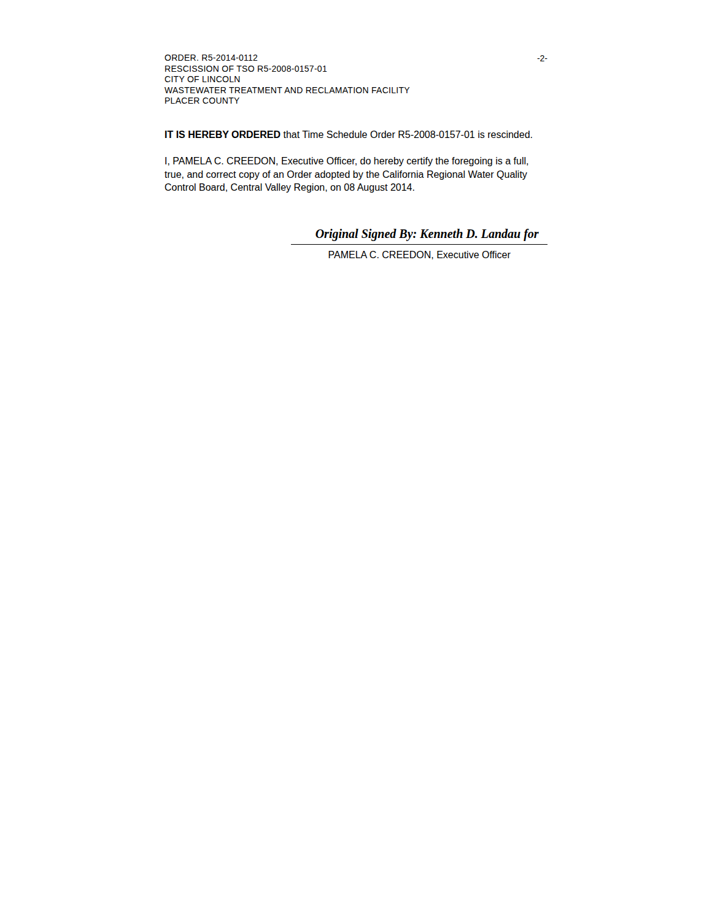-2-
ORDER. R5-2014-0112
RESCISSION OF TSO R5-2008-0157-01
CITY OF LINCOLN
WASTEWATER TREATMENT AND RECLAMATION FACILITY
PLACER COUNTY
IT IS HEREBY ORDERED that Time Schedule Order R5-2008-0157-01 is rescinded.
I, PAMELA C. CREEDON, Executive Officer, do hereby certify the foregoing is a full, true, and correct copy of an Order adopted by the California Regional Water Quality Control Board, Central Valley Region, on 08 August 2014.
Original Signed By: Kenneth D. Landau for
PAMELA C. CREEDON, Executive Officer